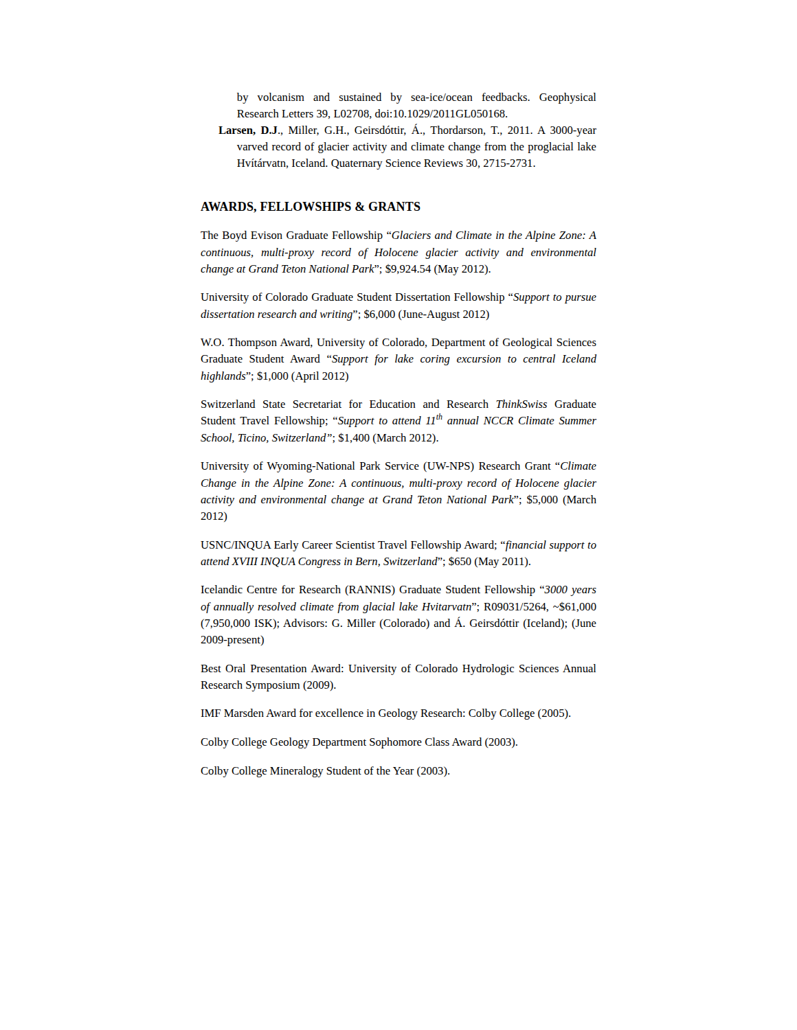by volcanism and sustained by sea-ice/ocean feedbacks. Geophysical Research Letters 39, L02708, doi:10.1029/2011GL050168.
Larsen, D.J., Miller, G.H., Geirsdóttir, Á., Thordarson, T., 2011. A 3000-year varved record of glacier activity and climate change from the proglacial lake Hvítárvatn, Iceland. Quaternary Science Reviews 30, 2715-2731.
AWARDS, FELLOWSHIPS & GRANTS
The Boyd Evison Graduate Fellowship “Glaciers and Climate in the Alpine Zone: A continuous, multi-proxy record of Holocene glacier activity and environmental change at Grand Teton National Park”; $9,924.54 (May 2012).
University of Colorado Graduate Student Dissertation Fellowship “Support to pursue dissertation research and writing”; $6,000 (June-August 2012)
W.O. Thompson Award, University of Colorado, Department of Geological Sciences Graduate Student Award “Support for lake coring excursion to central Iceland highlands”; $1,000 (April 2012)
Switzerland State Secretariat for Education and Research ThinkSwiss Graduate Student Travel Fellowship; “Support to attend 11th annual NCCR Climate Summer School, Ticino, Switzerland”; $1,400 (March 2012).
University of Wyoming-National Park Service (UW-NPS) Research Grant “Climate Change in the Alpine Zone: A continuous, multi-proxy record of Holocene glacier activity and environmental change at Grand Teton National Park”; $5,000 (March 2012)
USNC/INQUA Early Career Scientist Travel Fellowship Award; “financial support to attend XVIII INQUA Congress in Bern, Switzerland”; $650 (May 2011).
Icelandic Centre for Research (RANNIS) Graduate Student Fellowship “3000 years of annually resolved climate from glacial lake Hvitarvatn”; R09031/5264, ~$61,000 (7,950,000 ISK); Advisors: G. Miller (Colorado) and Á. Geirsdóttir (Iceland); (June 2009-present)
Best Oral Presentation Award: University of Colorado Hydrologic Sciences Annual Research Symposium (2009).
IMF Marsden Award for excellence in Geology Research: Colby College (2005).
Colby College Geology Department Sophomore Class Award (2003).
Colby College Mineralogy Student of the Year (2003).